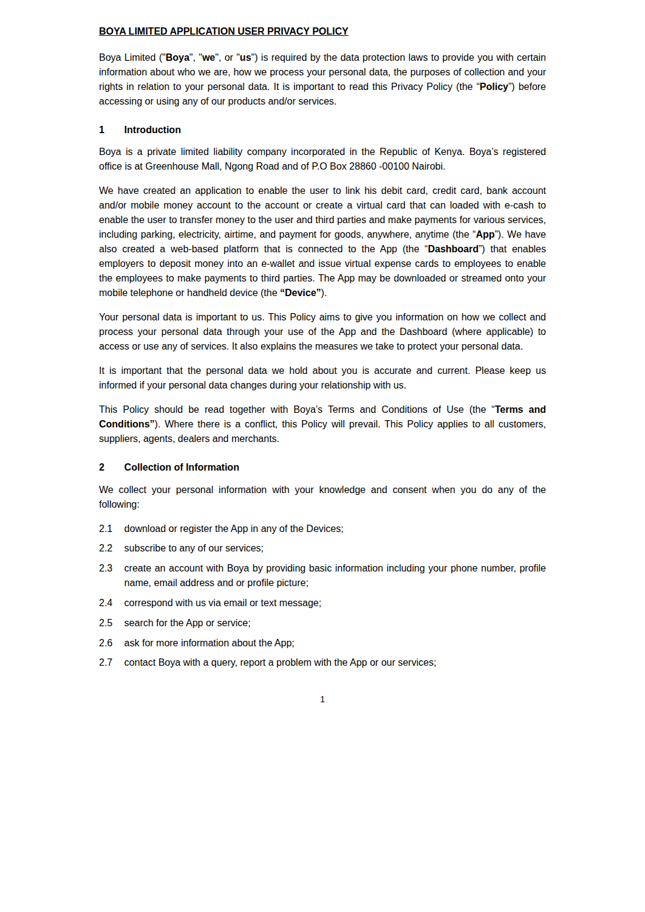BOYA LIMITED APPLICATION USER PRIVACY POLICY
Boya Limited ("Boya", "we", or "us") is required by the data protection laws to provide you with certain information about who we are, how we process your personal data, the purposes of collection and your rights in relation to your personal data. It is important to read this Privacy Policy (the “Policy”) before accessing or using any of our products and/or services.
1 Introduction
Boya is a private limited liability company incorporated in the Republic of Kenya. Boya’s registered office is at Greenhouse Mall, Ngong Road and of P.O Box 28860 -00100 Nairobi.
We have created an application to enable the user to link his debit card, credit card, bank account and/or mobile money account to the account or create a virtual card that can loaded with e-cash to enable the user to transfer money to the user and third parties and make payments for various services, including parking, electricity, airtime, and payment for goods, anywhere, anytime (the “App”). We have also created a web-based platform that is connected to the App (the “Dashboard”) that enables employers to deposit money into an e-wallet and issue virtual expense cards to employees to enable the employees to make payments to third parties. The App may be downloaded or streamed onto your mobile telephone or handheld device (the “Device”).
Your personal data is important to us. This Policy aims to give you information on how we collect and process your personal data through your use of the App and the Dashboard (where applicable) to access or use any of services. It also explains the measures we take to protect your personal data.
It is important that the personal data we hold about you is accurate and current. Please keep us informed if your personal data changes during your relationship with us.
This Policy should be read together with Boya’s Terms and Conditions of Use (the “Terms and Conditions”). Where there is a conflict, this Policy will prevail. This Policy applies to all customers, suppliers, agents, dealers and merchants.
2 Collection of Information
We collect your personal information with your knowledge and consent when you do any of the following:
2.1download or register the App in any of the Devices;
2.2subscribe to any of our services;
2.3create an account with Boya by providing basic information including your phone number, profile name, email address and or profile picture;
2.4correspond with us via email or text message;
2.5search for the App or service;
2.6ask for more information about the App;
2.7contact Boya with a query, report a problem with the App or our services;
1